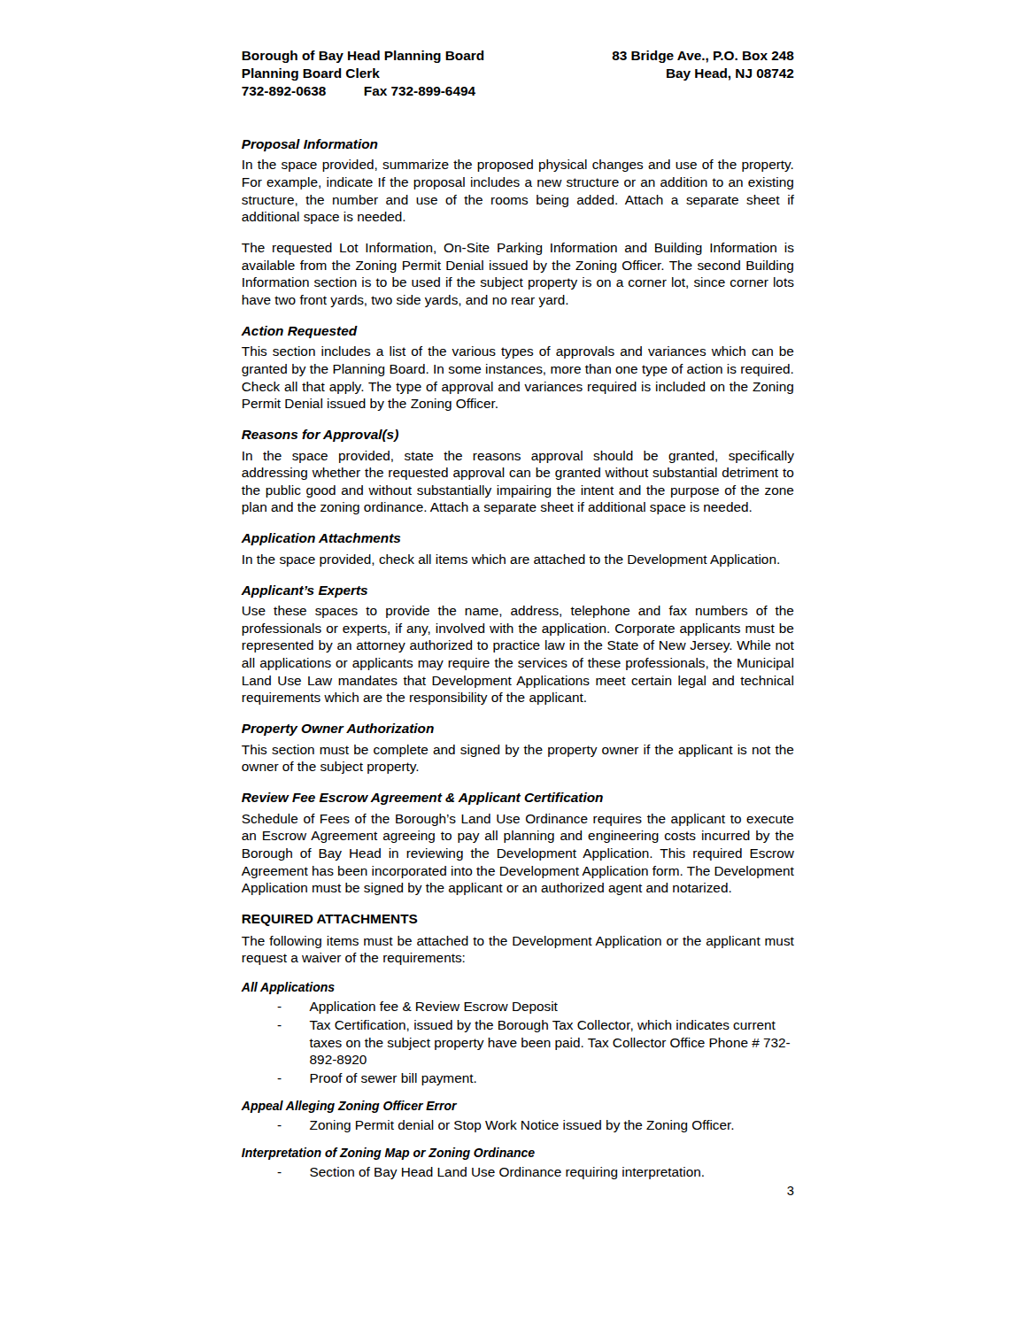| Borough of Bay Head Planning Board Planning Board Clerk 732-892-0638 Fax 732-899-6494 | 83 Bridge Ave., P.O. Box 248 Bay Head, NJ 08742 |
Proposal Information
In the space provided, summarize the proposed physical changes and use of the property. For example, indicate If the proposal includes a new structure or an addition to an existing structure, the number and use of the rooms being added. Attach a separate sheet if additional space is needed.
The requested Lot Information, On-Site Parking Information and Building Information is available from the Zoning Permit Denial issued by the Zoning Officer. The second Building Information section is to be used if the subject property is on a corner lot, since corner lots have two front yards, two side yards, and no rear yard.
Action Requested
This section includes a list of the various types of approvals and variances which can be granted by the Planning Board. In some instances, more than one type of action is required. Check all that apply. The type of approval and variances required is included on the Zoning Permit Denial issued by the Zoning Officer.
Reasons for Approval(s)
In the space provided, state the reasons approval should be granted, specifically addressing whether the requested approval can be granted without substantial detriment to the public good and without substantially impairing the intent and the purpose of the zone plan and the zoning ordinance. Attach a separate sheet if additional space is needed.
Application Attachments
In the space provided, check all items which are attached to the Development Application.
Applicant’s Experts
Use these spaces to provide the name, address, telephone and fax numbers of the professionals or experts, if any, involved with the application. Corporate applicants must be represented by an attorney authorized to practice law in the State of New Jersey. While not all applications or applicants may require the services of these professionals, the Municipal Land Use Law mandates that Development Applications meet certain legal and technical requirements which are the responsibility of the applicant.
Property Owner Authorization
This section must be complete and signed by the property owner if the applicant is not the owner of the subject property.
Review Fee Escrow Agreement & Applicant Certification
Schedule of Fees of the Borough’s Land Use Ordinance requires the applicant to execute an Escrow Agreement agreeing to pay all planning and engineering costs incurred by the Borough of Bay Head in reviewing the Development Application. This required Escrow Agreement has been incorporated into the Development Application form. The Development Application must be signed by the applicant or an authorized agent and notarized.
REQUIRED ATTACHMENTS
The following items must be attached to the Development Application or the applicant must request a waiver of the requirements:
All Applications
Application fee & Review Escrow Deposit
Tax Certification, issued by the Borough Tax Collector, which indicates current taxes on the subject property have been paid. Tax Collector Office Phone # 732-892-8920
Proof of sewer bill payment.
Appeal Alleging Zoning Officer Error
Zoning Permit denial or Stop Work Notice issued by the Zoning Officer.
Interpretation of Zoning Map or Zoning Ordinance
Section of Bay Head Land Use Ordinance requiring interpretation.
3